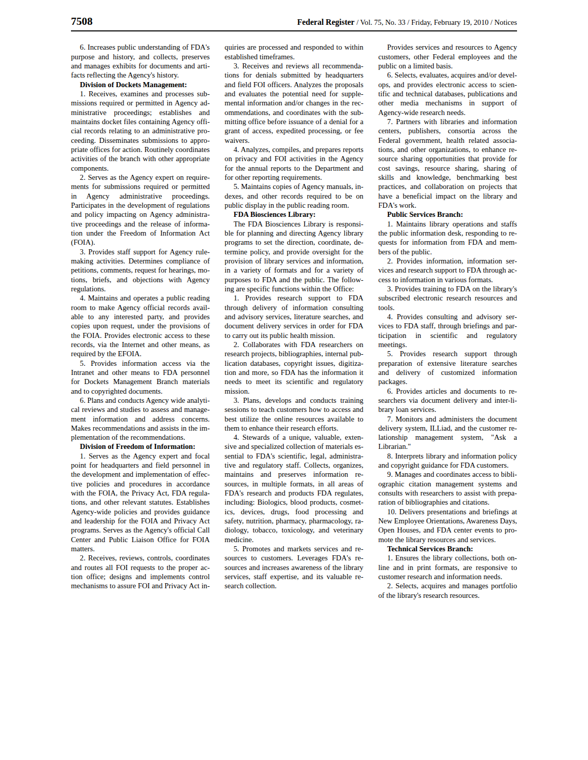7508
Federal Register / Vol. 75, No. 33 / Friday, February 19, 2010 / Notices
6. Increases public understanding of FDA's purpose and history, and collects, preserves and manages exhibits for documents and artifacts reflecting the Agency's history.
Division of Dockets Management:
1. Receives, examines and processes submissions required or permitted in Agency administrative proceedings; establishes and maintains docket files containing Agency official records relating to an administrative proceeding. Disseminates submissions to appropriate offices for action. Routinely coordinates activities of the branch with other appropriate components.
2. Serves as the Agency expert on requirements for submissions required or permitted in Agency administrative proceedings. Participates in the development of regulations and policy impacting on Agency administrative proceedings and the release of information under the Freedom of Information Act (FOIA).
3. Provides staff support for Agency rulemaking activities. Determines compliance of petitions, comments, request for hearings, motions, briefs, and objections with Agency regulations.
4. Maintains and operates a public reading room to make Agency official records available to any interested party, and provides copies upon request, under the provisions of the FOIA. Provides electronic access to these records, via the Internet and other means, as required by the EFOIA.
5. Provides information access via the Intranet and other means to FDA personnel for Dockets Management Branch materials and to copyrighted documents.
6. Plans and conducts Agency wide analytical reviews and studies to assess and management information and address concerns. Makes recommendations and assists in the implementation of the recommendations.
Division of Freedom of Information:
1. Serves as the Agency expert and focal point for headquarters and field personnel in the development and implementation of effective policies and procedures in accordance with the FOIA, the Privacy Act, FDA regulations, and other relevant statutes. Establishes Agency-wide policies and provides guidance and leadership for the FOIA and Privacy Act programs. Serves as the Agency's official Call Center and Public Liaison Office for FOIA matters.
2. Receives, reviews, controls, coordinates and routes all FOI requests to the proper action office; designs and implements control mechanisms to assure FOI and Privacy Act inquiries are processed and responded to within established timeframes.
3. Receives and reviews all recommendations for denials submitted by headquarters and field FOI officers. Analyzes the proposals and evaluates the potential need for supplemental information and/or changes in the recommendations, and coordinates with the submitting office before issuance of a denial for a grant of access, expedited processing, or fee waivers.
4. Analyzes, compiles, and prepares reports on privacy and FOI activities in the Agency for the annual reports to the Department and for other reporting requirements.
5. Maintains copies of Agency manuals, indexes, and other records required to be on public display in the public reading room.
FDA Biosciences Library:
The FDA Biosciences Library is responsible for planning and directing Agency library programs to set the direction, coordinate, determine policy, and provide oversight for the provision of library services and information, in a variety of formats and for a variety of purposes to FDA and the public. The following are specific functions within the Office:
1. Provides research support to FDA through delivery of information consulting and advisory services, literature searches, and document delivery services in order for FDA to carry out its public health mission.
2. Collaborates with FDA researchers on research projects, bibliographies, internal publication databases, copyright issues, digitization and more, so FDA has the information it needs to meet its scientific and regulatory mission.
3. Plans, develops and conducts training sessions to teach customers how to access and best utilize the online resources available to them to enhance their research efforts.
4. Stewards of a unique, valuable, extensive and specialized collection of materials essential to FDA's scientific, legal, administrative and regulatory staff. Collects, organizes, maintains and preserves information resources, in multiple formats, in all areas of FDA's research and products FDA regulates, including: Biologics, blood products, cosmetics, devices, drugs, food processing and safety, nutrition, pharmacy, pharmacology, radiology, tobacco, toxicology, and veterinary medicine.
5. Promotes and markets services and resources to customers. Leverages FDA's resources and increases awareness of the library services, staff expertise, and its valuable research collection.
Provides services and resources to Agency customers, other Federal employees and the public on a limited basis.
6. Selects, evaluates, acquires and/or develops, and provides electronic access to scientific and technical databases, publications and other media mechanisms in support of Agency-wide research needs.
7. Partners with libraries and information centers, publishers, consortia across the Federal government, health related associations, and other organizations, to enhance resource sharing opportunities that provide for cost savings, resource sharing, sharing of skills and knowledge, benchmarking best practices, and collaboration on projects that have a beneficial impact on the library and FDA's work.
Public Services Branch:
1. Maintains library operations and staffs the public information desk, responding to requests for information from FDA and members of the public.
2. Provides information, information services and research support to FDA through access to information in various formats.
3. Provides training to FDA on the library's subscribed electronic research resources and tools.
4. Provides consulting and advisory services to FDA staff, through briefings and participation in scientific and regulatory meetings.
5. Provides research support through preparation of extensive literature searches and delivery of customized information packages.
6. Provides articles and documents to researchers via document delivery and inter-library loan services.
7. Monitors and administers the document delivery system, ILLiad, and the customer relationship management system, "Ask a Librarian."
8. Interprets library and information policy and copyright guidance for FDA customers.
9. Manages and coordinates access to bibliographic citation management systems and consults with researchers to assist with preparation of bibliographies and citations.
10. Delivers presentations and briefings at New Employee Orientations, Awareness Days, Open Houses, and FDA center events to promote the library resources and services.
Technical Services Branch:
1. Ensures the library collections, both online and in print formats, are responsive to customer research and information needs.
2. Selects, acquires and manages portfolio of the library's research resources.